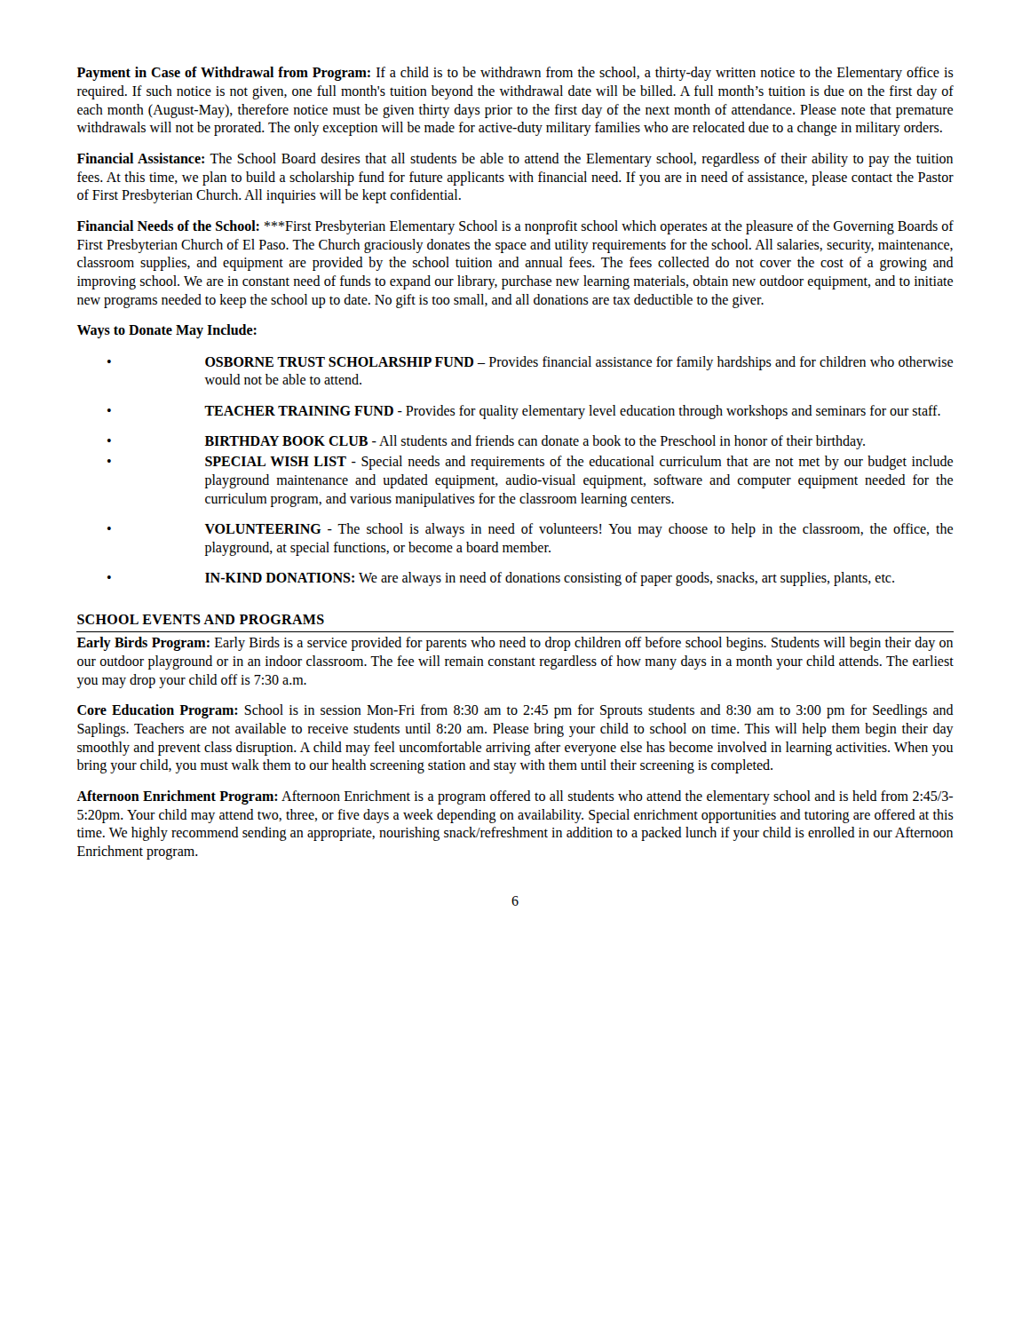Payment in Case of Withdrawal from Program: If a child is to be withdrawn from the school, a thirty-day written notice to the Elementary office is required. If such notice is not given, one full month's tuition beyond the withdrawal date will be billed. A full month’s tuition is due on the first day of each month (August-May), therefore notice must be given thirty days prior to the first day of the next month of attendance. Please note that premature withdrawals will not be prorated. The only exception will be made for active-duty military families who are relocated due to a change in military orders.
Financial Assistance: The School Board desires that all students be able to attend the Elementary school, regardless of their ability to pay the tuition fees. At this time, we plan to build a scholarship fund for future applicants with financial need. If you are in need of assistance, please contact the Pastor of First Presbyterian Church. All inquiries will be kept confidential.
Financial Needs of the School: ***First Presbyterian Elementary School is a nonprofit school which operates at the pleasure of the Governing Boards of First Presbyterian Church of El Paso. The Church graciously donates the space and utility requirements for the school. All salaries, security, maintenance, classroom supplies, and equipment are provided by the school tuition and annual fees. The fees collected do not cover the cost of a growing and improving school. We are in constant need of funds to expand our library, purchase new learning materials, obtain new outdoor equipment, and to initiate new programs needed to keep the school up to date. No gift is too small, and all donations are tax deductible to the giver.
Ways to Donate May Include:
OSBORNE TRUST SCHOLARSHIP FUND – Provides financial assistance for family hardships and for children who otherwise would not be able to attend.
TEACHER TRAINING FUND - Provides for quality elementary level education through workshops and seminars for our staff.
BIRTHDAY BOOK CLUB - All students and friends can donate a book to the Preschool in honor of their birthday.
SPECIAL WISH LIST - Special needs and requirements of the educational curriculum that are not met by our budget include playground maintenance and updated equipment, audio-visual equipment, software and computer equipment needed for the curriculum program, and various manipulatives for the classroom learning centers.
VOLUNTEERING - The school is always in need of volunteers! You may choose to help in the classroom, the office, the playground, at special functions, or become a board member.
IN-KIND DONATIONS: We are always in need of donations consisting of paper goods, snacks, art supplies, plants, etc.
SCHOOL EVENTS AND PROGRAMS
Early Birds Program: Early Birds is a service provided for parents who need to drop children off before school begins. Students will begin their day on our outdoor playground or in an indoor classroom. The fee will remain constant regardless of how many days in a month your child attends. The earliest you may drop your child off is 7:30 a.m.
Core Education Program: School is in session Mon-Fri from 8:30 am to 2:45 pm for Sprouts students and 8:30 am to 3:00 pm for Seedlings and Saplings. Teachers are not available to receive students until 8:20 am. Please bring your child to school on time. This will help them begin their day smoothly and prevent class disruption. A child may feel uncomfortable arriving after everyone else has become involved in learning activities. When you bring your child, you must walk them to our health screening station and stay with them until their screening is completed.
Afternoon Enrichment Program: Afternoon Enrichment is a program offered to all students who attend the elementary school and is held from 2:45/3-5:20pm. Your child may attend two, three, or five days a week depending on availability. Special enrichment opportunities and tutoring are offered at this time. We highly recommend sending an appropriate, nourishing snack/refreshment in addition to a packed lunch if your child is enrolled in our Afternoon Enrichment program.
6